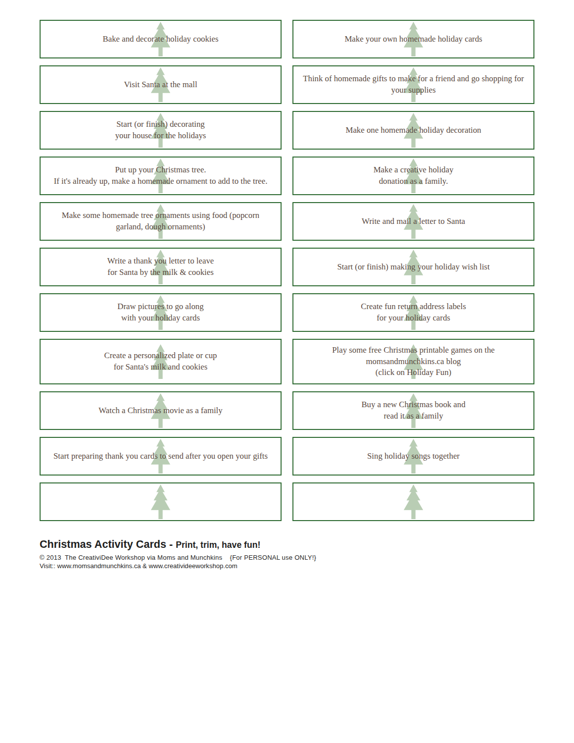Bake and decorate holiday cookies
Make your own homemade holiday cards
Visit Santa at the mall
Think of homemade gifts to make for a friend and go shopping for your supplies
Start (or finish) decorating
your house for the holidays
Make one homemade holiday decoration
Put up your Christmas tree.
If it's already up, make a homemade ornament to add to the tree.
Make a creative holiday
donation as a family.
Make some homemade tree ornaments using food (popcorn garland, dough ornaments)
Write and mail a letter to Santa
Write a thank you letter to leave
for Santa by the milk & cookies
Start (or finish) making your holiday wish list
Draw pictures to go along
with your holiday cards
Create fun return address labels
for your holiday cards
Create a personalized plate or cup
for Santa's milk and cookies
Play some free Christmas printable games on the momsandmunchkins.ca blog
(click on Holiday Fun)
Watch a Christmas movie as a family
Buy a new Christmas book and
read it as a family
Start preparing thank you cards to send after you open your gifts
Sing holiday songs together
Christmas Activity Cards - Print, trim, have fun!
© 2013 The CreativiDee Workshop via Moms and Munchkins {For PERSONAL use ONLY!}
Visit:: www.momsandmunchkins.ca & www.creativideeworkshop.com